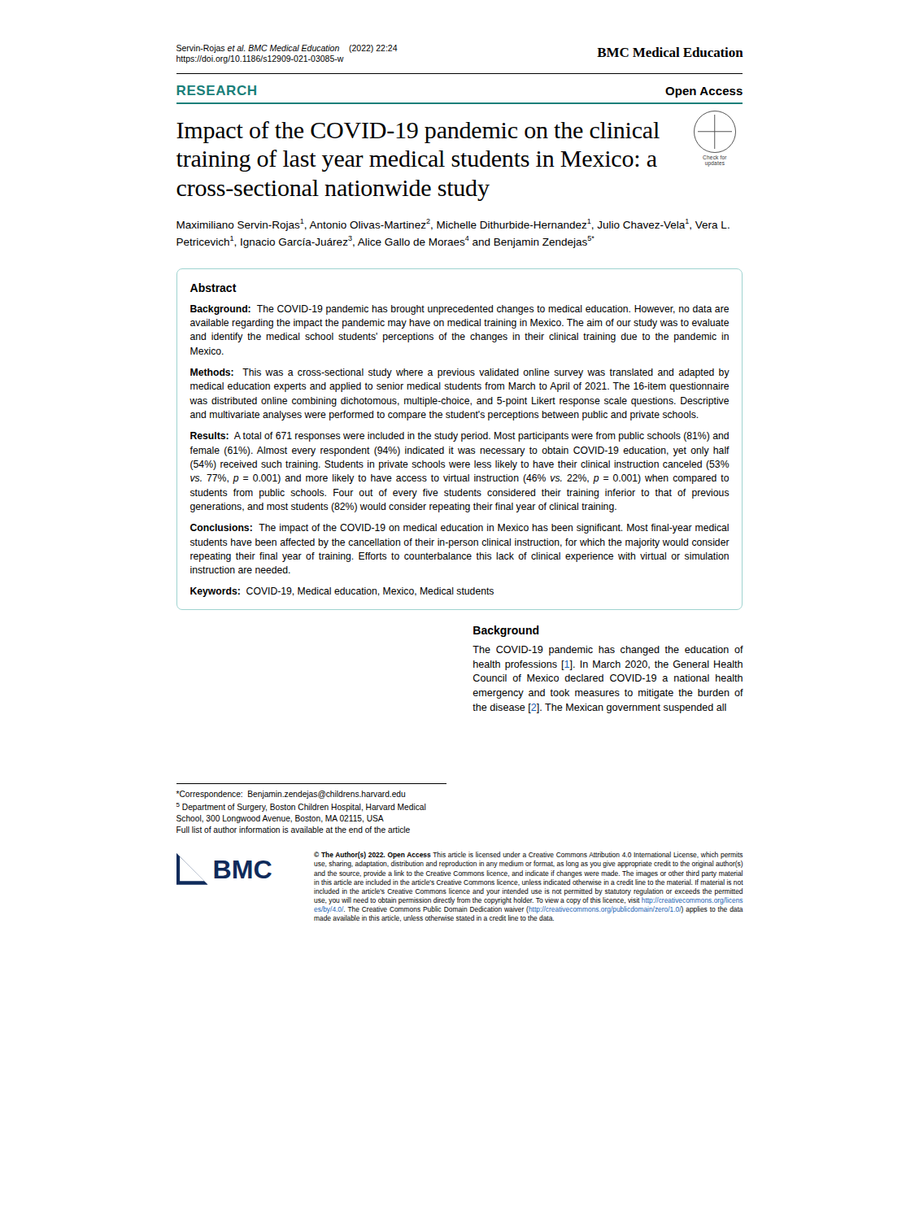Servin-Rojas et al. BMC Medical Education (2022) 22:24
https://doi.org/10.1186/s12909-021-03085-w
BMC Medical Education
RESEARCH
Open Access
Check for
updates
Impact of the COVID-19 pandemic on the clinical training of last year medical students in Mexico: a cross-sectional nationwide study
Maximiliano Servin-Rojas1, Antonio Olivas-Martinez2, Michelle Dithurbide-Hernandez1, Julio Chavez-Vela1, Vera L. Petricevich1, Ignacio García-Juárez3, Alice Gallo de Moraes4 and Benjamin Zendejas5*
Abstract
Background: The COVID-19 pandemic has brought unprecedented changes to medical education. However, no data are available regarding the impact the pandemic may have on medical training in Mexico. The aim of our study was to evaluate and identify the medical school students' perceptions of the changes in their clinical training due to the pandemic in Mexico.
Methods: This was a cross-sectional study where a previous validated online survey was translated and adapted by medical education experts and applied to senior medical students from March to April of 2021. The 16-item questionnaire was distributed online combining dichotomous, multiple-choice, and 5-point Likert response scale questions. Descriptive and multivariate analyses were performed to compare the student's perceptions between public and private schools.
Results: A total of 671 responses were included in the study period. Most participants were from public schools (81%) and female (61%). Almost every respondent (94%) indicated it was necessary to obtain COVID-19 education, yet only half (54%) received such training. Students in private schools were less likely to have their clinical instruction canceled (53% vs. 77%, p = 0.001) and more likely to have access to virtual instruction (46% vs. 22%, p = 0.001) when compared to students from public schools. Four out of every five students considered their training inferior to that of previous generations, and most students (82%) would consider repeating their final year of clinical training.
Conclusions: The impact of the COVID-19 on medical education in Mexico has been significant. Most final-year medical students have been affected by the cancellation of their in-person clinical instruction, for which the majority would consider repeating their final year of training. Efforts to counterbalance this lack of clinical experience with virtual or simulation instruction are needed.
Keywords: COVID-19, Medical education, Mexico, Medical students
*Correspondence: Benjamin.zendejas@childrens.harvard.edu
5 Department of Surgery, Boston Children Hospital, Harvard Medical School, 300 Longwood Avenue, Boston, MA 02115, USA
Full list of author information is available at the end of the article
Background
The COVID-19 pandemic has changed the education of health professions [1]. In March 2020, the General Health Council of Mexico declared COVID-19 a national health emergency and took measures to mitigate the burden of the disease [2]. The Mexican government suspended all
BMC
© The Author(s) 2022. Open Access This article is licensed under a Creative Commons Attribution 4.0 International License, which permits use, sharing, adaptation, distribution and reproduction in any medium or format, as long as you give appropriate credit to the original author(s) and the source, provide a link to the Creative Commons licence, and indicate if changes were made. The images or other third party material in this article are included in the article's Creative Commons licence, unless indicated otherwise in a credit line to the material. If material is not included in the article's Creative Commons licence and your intended use is not permitted by statutory regulation or exceeds the permitted use, you will need to obtain permission directly from the copyright holder. To view a copy of this licence, visit http://creativecommons.org/licenses/by/4.0/. The Creative Commons Public Domain Dedication waiver (http://creativecommons.org/publicdomain/zero/1.0/) applies to the data made available in this article, unless otherwise stated in a credit line to the data.